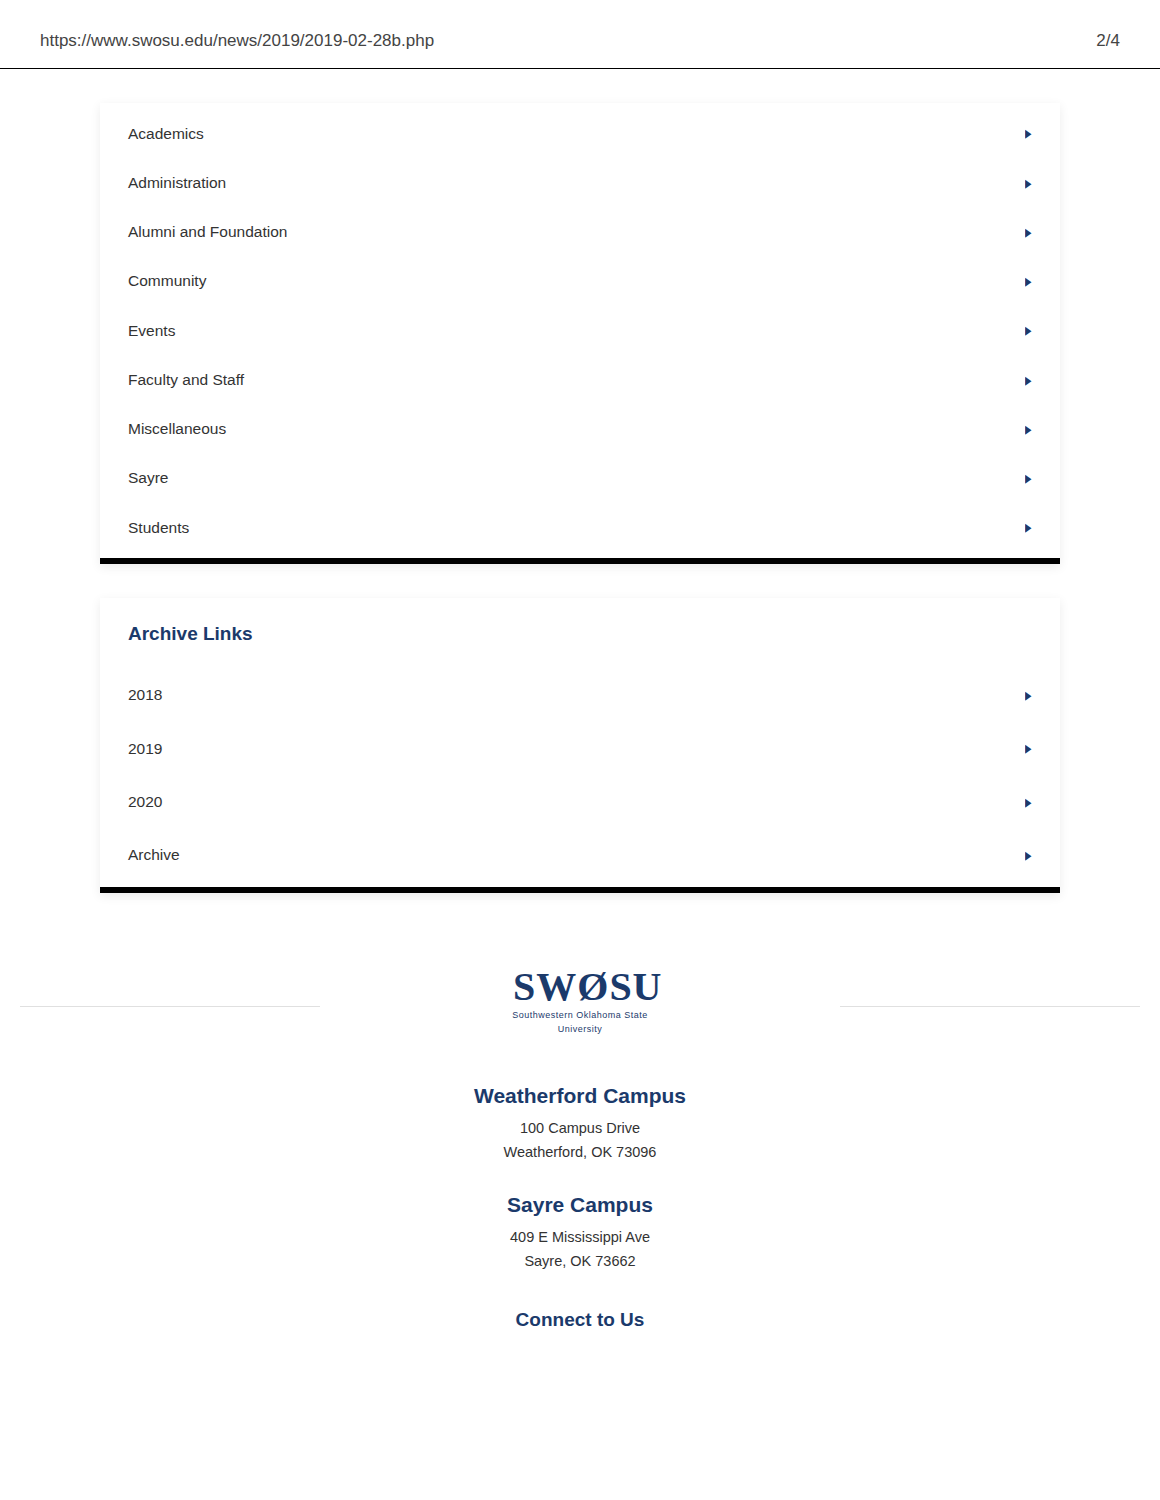https://www.swosu.edu/news/2019/2019-02-28b.php 2/4
Academics▸
Administration▸
Alumni and Foundation▸
Community▸
Events▸
Faculty and Staff▸
Miscellaneous▸
Sayre▸
Students▸
Archive Links
2018▸
2019▸
2020▸
Archive▸
SWØSU
Southwestern Oklahoma State University
Weatherford Campus
100 Campus Drive
Weatherford, OK 73096
Sayre Campus
409 E Mississippi Ave
Sayre, OK 73662
Connect to Us